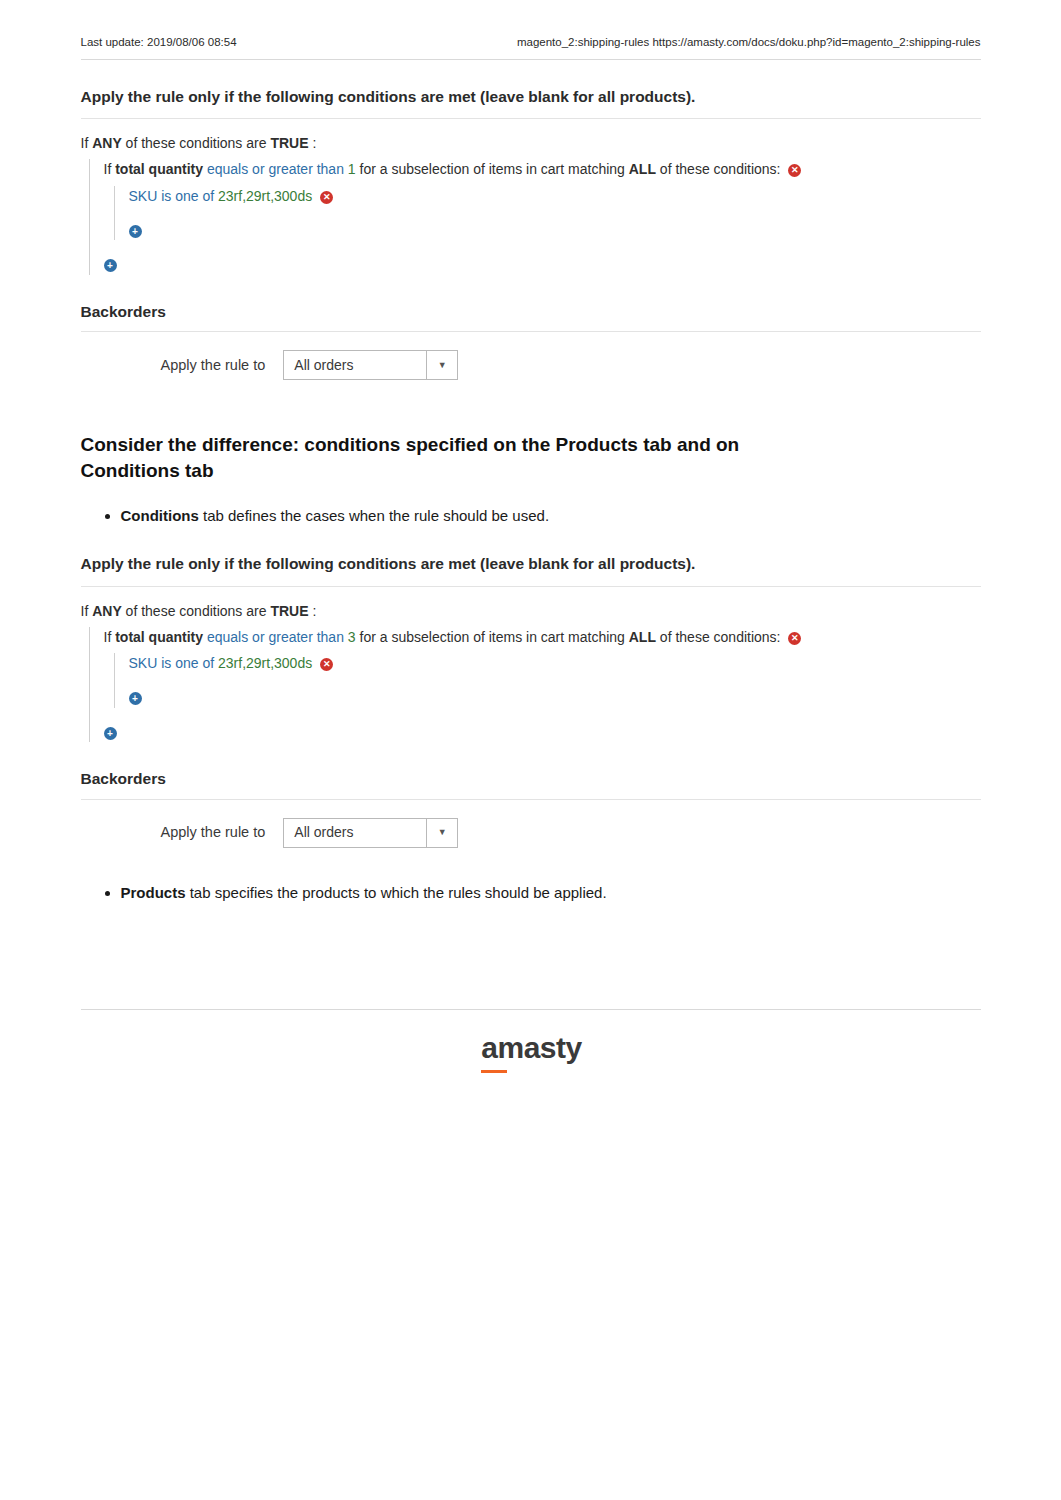Last update: 2019/08/06 08:54
magento_2:shipping-rules https://amasty.com/docs/doku.php?id=magento_2:shipping-rules
Apply the rule only if the following conditions are met (leave blank for all products).
If ANY of these conditions are TRUE :
If total quantity equals or greater than 1 for a subselection of items in cart matching ALL of these conditions: ✕
SKU is one of 23rf,29rt,300ds ✕
+
+
Backorders
Apply the rule to
All orders ▼
Consider the difference: conditions specified on the Products tab and on
Conditions tab
Conditions tab defines the cases when the rule should be used.
Apply the rule only if the following conditions are met (leave blank for all products).
If ANY of these conditions are TRUE :
If total quantity equals or greater than 3 for a subselection of items in cart matching ALL of these conditions: ✕
SKU is one of 23rf,29rt,300ds ✕
+
+
Backorders
Apply the rule to
All orders ▼
Products tab specifies the products to which the rules should be applied.
amasty